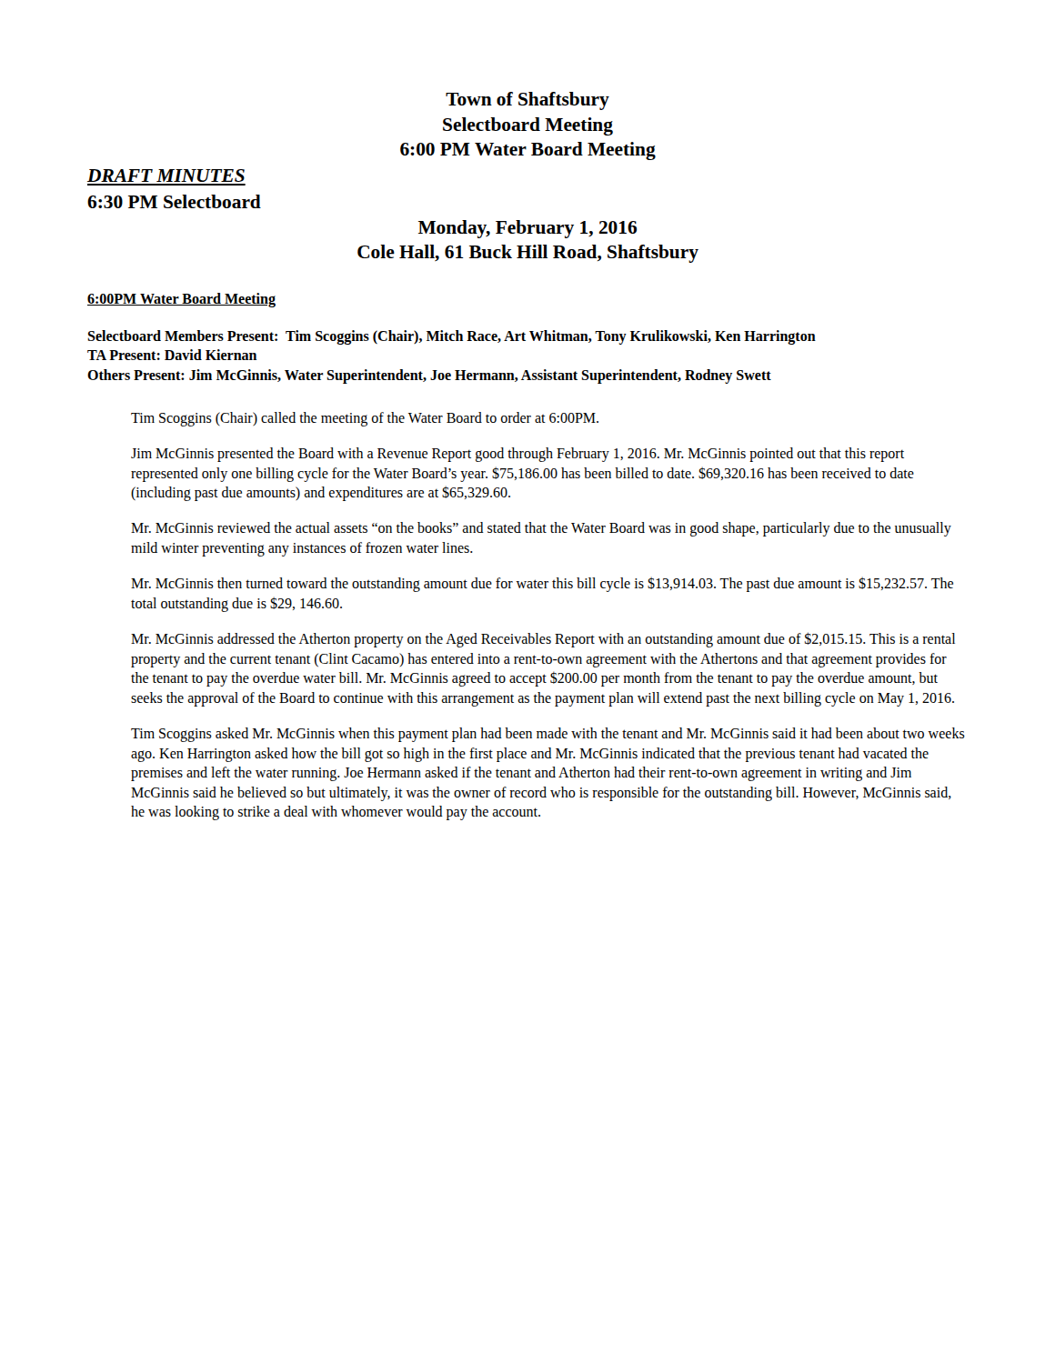Town of Shaftsbury
Selectboard Meeting
6:00 PM Water Board Meeting
DRAFT MINUTES
6:30 PM Selectboard
Monday, February 1, 2016
Cole Hall, 61 Buck Hill Road, Shaftsbury
6:00PM Water Board Meeting
Selectboard Members Present: Tim Scoggins (Chair), Mitch Race, Art Whitman, Tony Krulikowski, Ken Harrington
TA Present: David Kiernan
Others Present: Jim McGinnis, Water Superintendent, Joe Hermann, Assistant Superintendent, Rodney Swett
Tim Scoggins (Chair) called the meeting of the Water Board to order at 6:00PM.
Jim McGinnis presented the Board with a Revenue Report good through February 1, 2016. Mr. McGinnis pointed out that this report represented only one billing cycle for the Water Board’s year. $75,186.00 has been billed to date. $69,320.16 has been received to date (including past due amounts) and expenditures are at $65,329.60.
Mr. McGinnis reviewed the actual assets “on the books” and stated that the Water Board was in good shape, particularly due to the unusually mild winter preventing any instances of frozen water lines.
Mr. McGinnis then turned toward the outstanding amount due for water this bill cycle is $13,914.03. The past due amount is $15,232.57. The total outstanding due is $29, 146.60.
Mr. McGinnis addressed the Atherton property on the Aged Receivables Report with an outstanding amount due of $2,015.15. This is a rental property and the current tenant (Clint Cacamo) has entered into a rent-to-own agreement with the Athertons and that agreement provides for the tenant to pay the overdue water bill. Mr. McGinnis agreed to accept $200.00 per month from the tenant to pay the overdue amount, but seeks the approval of the Board to continue with this arrangement as the payment plan will extend past the next billing cycle on May 1, 2016.
Tim Scoggins asked Mr. McGinnis when this payment plan had been made with the tenant and Mr. McGinnis said it had been about two weeks ago. Ken Harrington asked how the bill got so high in the first place and Mr. McGinnis indicated that the previous tenant had vacated the premises and left the water running. Joe Hermann asked if the tenant and Atherton had their rent-to-own agreement in writing and Jim McGinnis said he believed so but ultimately, it was the owner of record who is responsible for the outstanding bill. However, McGinnis said, he was looking to strike a deal with whomever would pay the account.